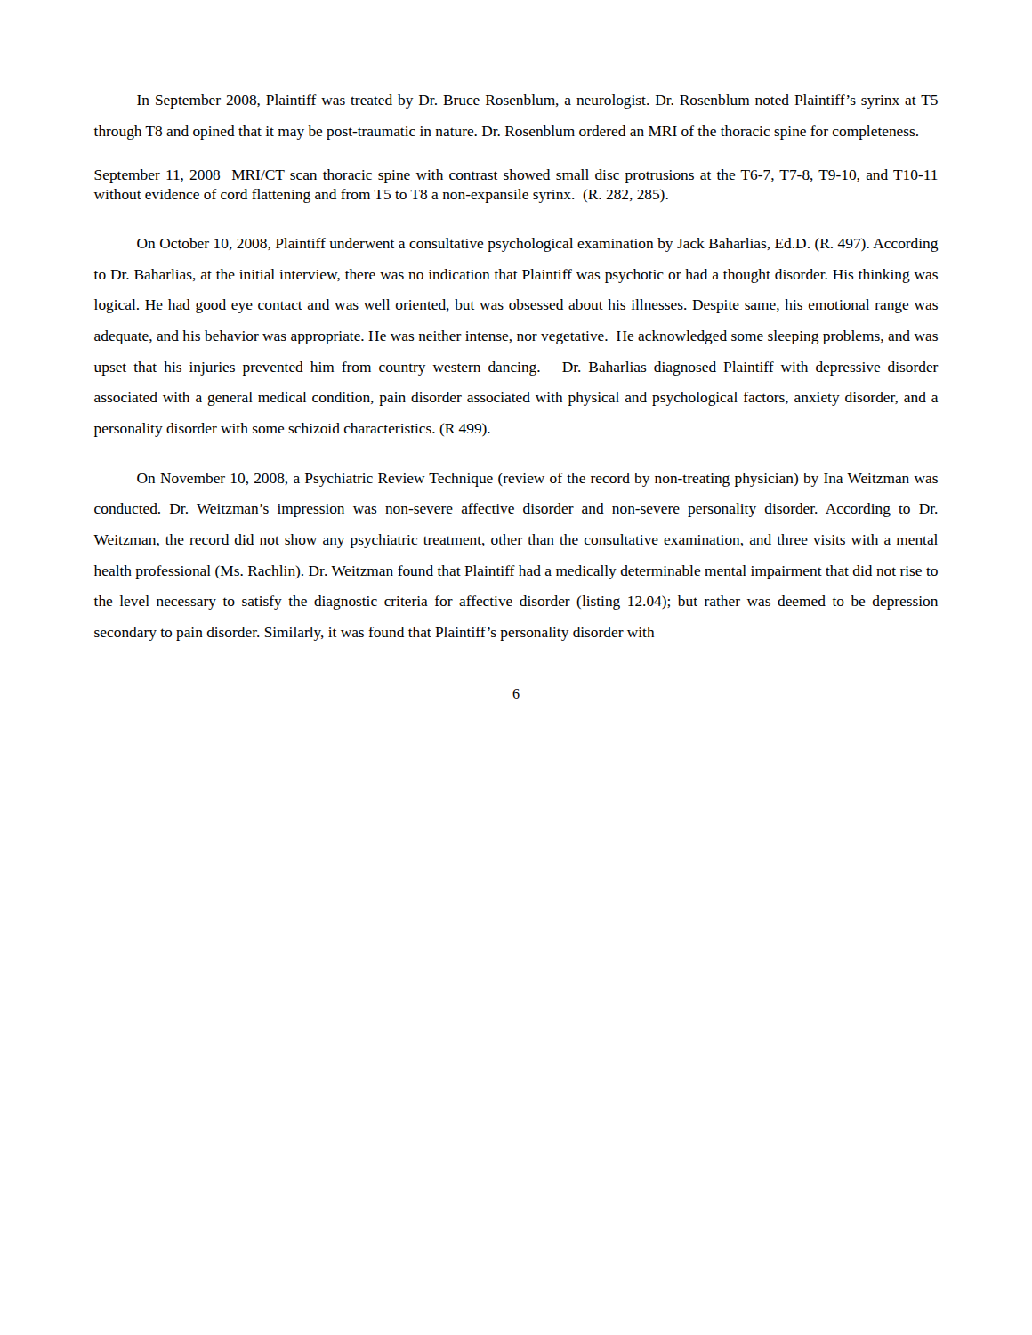In September 2008, Plaintiff was treated by Dr. Bruce Rosenblum, a neurologist. Dr. Rosenblum noted Plaintiff’s syrinx at T5 through T8 and opined that it may be post-traumatic in nature. Dr. Rosenblum ordered an MRI of the thoracic spine for completeness.
September 11, 2008 MRI/CT scan thoracic spine with contrast showed small disc protrusions at the T6-7, T7-8, T9-10, and T10-11 without evidence of cord flattening and from T5 to T8 a non-expansile syrinx. (R. 282, 285).
On October 10, 2008, Plaintiff underwent a consultative psychological examination by Jack Baharlias, Ed.D. (R. 497). According to Dr. Baharlias, at the initial interview, there was no indication that Plaintiff was psychotic or had a thought disorder. His thinking was logical. He had good eye contact and was well oriented, but was obsessed about his illnesses. Despite same, his emotional range was adequate, and his behavior was appropriate. He was neither intense, nor vegetative. He acknowledged some sleeping problems, and was upset that his injuries prevented him from country western dancing. Dr. Baharlias diagnosed Plaintiff with depressive disorder associated with a general medical condition, pain disorder associated with physical and psychological factors, anxiety disorder, and a personality disorder with some schizoid characteristics. (R 499).
On November 10, 2008, a Psychiatric Review Technique (review of the record by non-treating physician) by Ina Weitzman was conducted. Dr. Weitzman’s impression was non-severe affective disorder and non-severe personality disorder. According to Dr. Weitzman, the record did not show any psychiatric treatment, other than the consultative examination, and three visits with a mental health professional (Ms. Rachlin). Dr. Weitzman found that Plaintiff had a medically determinable mental impairment that did not rise to the level necessary to satisfy the diagnostic criteria for affective disorder (listing 12.04); but rather was deemed to be depression secondary to pain disorder. Similarly, it was found that Plaintiff’s personality disorder with
6